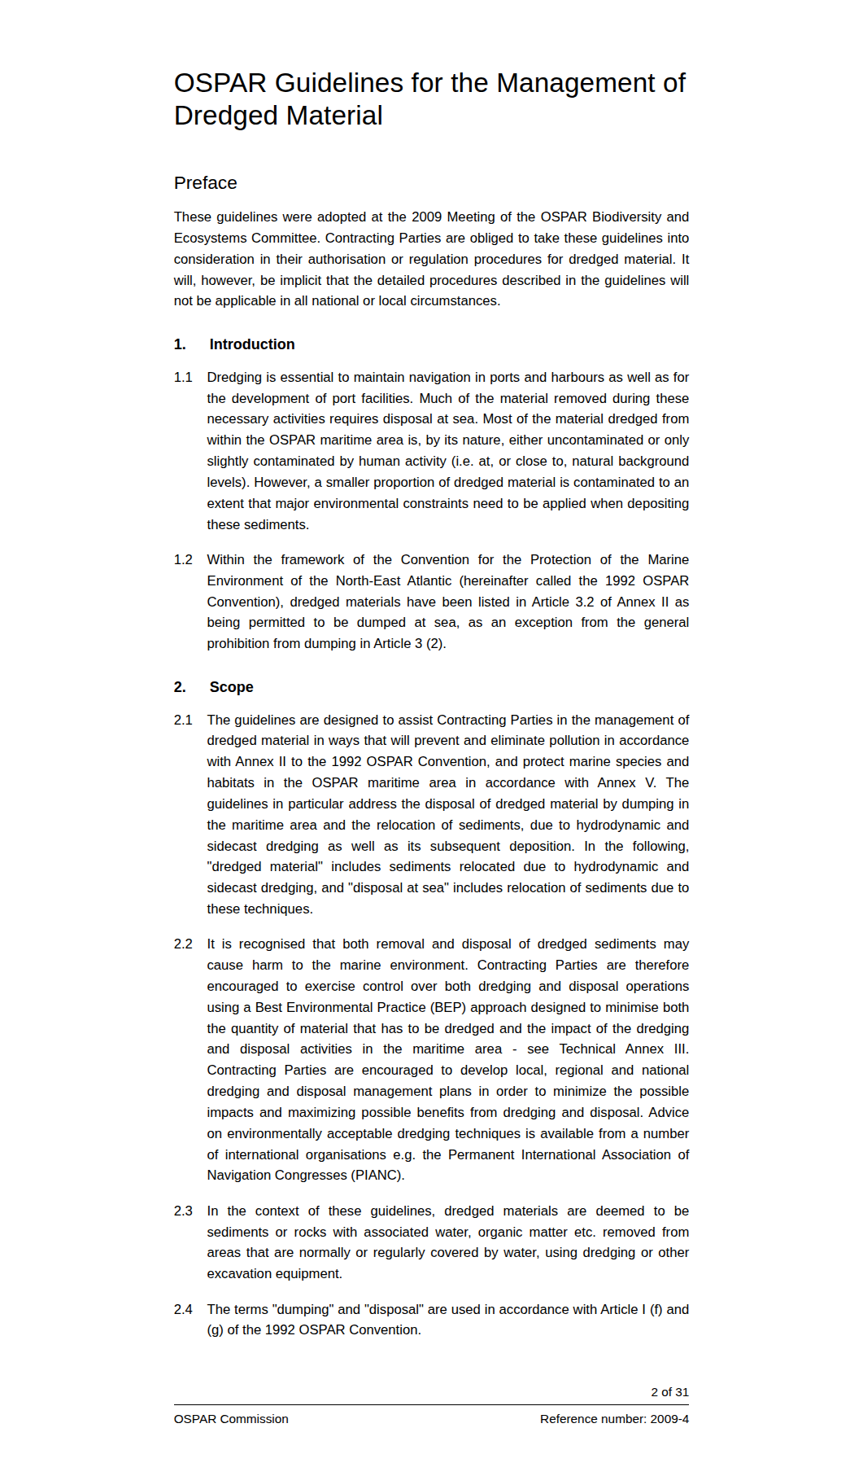OSPAR Guidelines for the Management of Dredged Material
Preface
These guidelines were adopted at the 2009 Meeting of the OSPAR Biodiversity and Ecosystems Committee. Contracting Parties are obliged to take these guidelines into consideration in their authorisation or regulation procedures for dredged material. It will, however, be implicit that the detailed procedures described in the guidelines will not be applicable in all national or local circumstances.
1. Introduction
1.1 Dredging is essential to maintain navigation in ports and harbours as well as for the development of port facilities. Much of the material removed during these necessary activities requires disposal at sea. Most of the material dredged from within the OSPAR maritime area is, by its nature, either uncontaminated or only slightly contaminated by human activity (i.e. at, or close to, natural background levels). However, a smaller proportion of dredged material is contaminated to an extent that major environmental constraints need to be applied when depositing these sediments.
1.2 Within the framework of the Convention for the Protection of the Marine Environment of the North-East Atlantic (hereinafter called the 1992 OSPAR Convention), dredged materials have been listed in Article 3.2 of Annex II as being permitted to be dumped at sea, as an exception from the general prohibition from dumping in Article 3 (2).
2. Scope
2.1 The guidelines are designed to assist Contracting Parties in the management of dredged material in ways that will prevent and eliminate pollution in accordance with Annex II to the 1992 OSPAR Convention, and protect marine species and habitats in the OSPAR maritime area in accordance with Annex V. The guidelines in particular address the disposal of dredged material by dumping in the maritime area and the relocation of sediments, due to hydrodynamic and sidecast dredging as well as its subsequent deposition. In the following, "dredged material" includes sediments relocated due to hydrodynamic and sidecast dredging, and "disposal at sea" includes relocation of sediments due to these techniques.
2.2 It is recognised that both removal and disposal of dredged sediments may cause harm to the marine environment. Contracting Parties are therefore encouraged to exercise control over both dredging and disposal operations using a Best Environmental Practice (BEP) approach designed to minimise both the quantity of material that has to be dredged and the impact of the dredging and disposal activities in the maritime area - see Technical Annex III. Contracting Parties are encouraged to develop local, regional and national dredging and disposal management plans in order to minimize the possible impacts and maximizing possible benefits from dredging and disposal. Advice on environmentally acceptable dredging techniques is available from a number of international organisations e.g. the Permanent International Association of Navigation Congresses (PIANC).
2.3 In the context of these guidelines, dredged materials are deemed to be sediments or rocks with associated water, organic matter etc. removed from areas that are normally or regularly covered by water, using dredging or other excavation equipment.
2.4 The terms "dumping" and "disposal" are used in accordance with Article I (f) and (g) of the 1992 OSPAR Convention.
2 of 31
OSPAR Commission Reference number: 2009-4